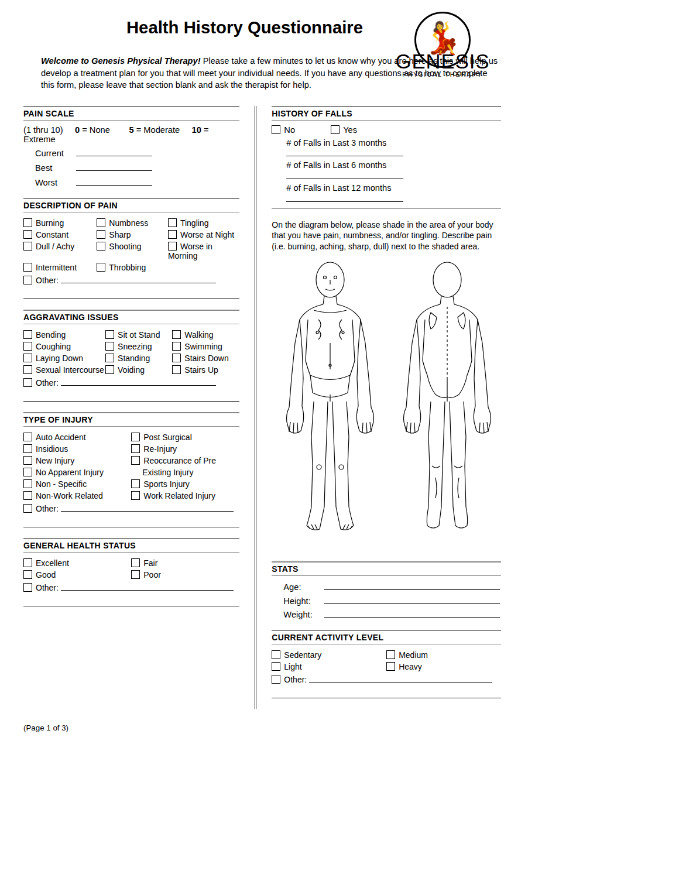Health History Questionnaire
💃
GENESIS
PHYSICAL THERAPY
Welcome to Genesis Physical Therapy! Please take a few minutes to let us know why you are here as this will help us develop a treatment plan for you that will meet your individual needs. If you have any questions as to how to complete this form, please leave that section blank and ask the therapist for help.
PAIN SCALE
(1 thru 10) 0 = None 5 = Moderate 10 = Extreme
Current
Best
Worst
DESCRIPTION OF PAIN
| Burning | Numbness | Tingling |
| Constant | Sharp | Worse at Night |
| Dull / Achy | Shooting | Worse in Morning |
| Intermittent | Throbbing | |
| Other: |
AGGRAVATING ISSUES
| Bending | Sit ot Stand | Walking |
| Coughing | Sneezing | Swimming |
| Laying Down | Standing | Stairs Down |
| Sexual Intercourse | Voiding | Stairs Up |
| Other: |
TYPE OF INJURY
| Auto Accident | Post Surgical |
| Insidious | Re-Injury |
| New Injury | Reoccurance of Pre |
| No Apparent Injury | Existing Injury |
| Non - Specific | Sports Injury |
| Non-Work Related | Work Related Injury |
| Other: |
GENERAL HEALTH STATUS
| Excellent | Fair |
| Good | Poor |
| Other: |
HISTORY OF FALLS
No Yes
# of Falls in Last 3 months
# of Falls in Last 6 months
# of Falls in Last 12 months
On the diagram below, please shade in the area of your body that you have pain, numbness, and/or tingling. Describe pain (i.e. burning, aching, sharp, dull) next to the shaded area.
STATS
Age:
Height:
Weight:
CURRENT ACTIVITY LEVEL
| Sedentary | Medium |
| Light | Heavy |
| Other: |
(Page 1 of 3)